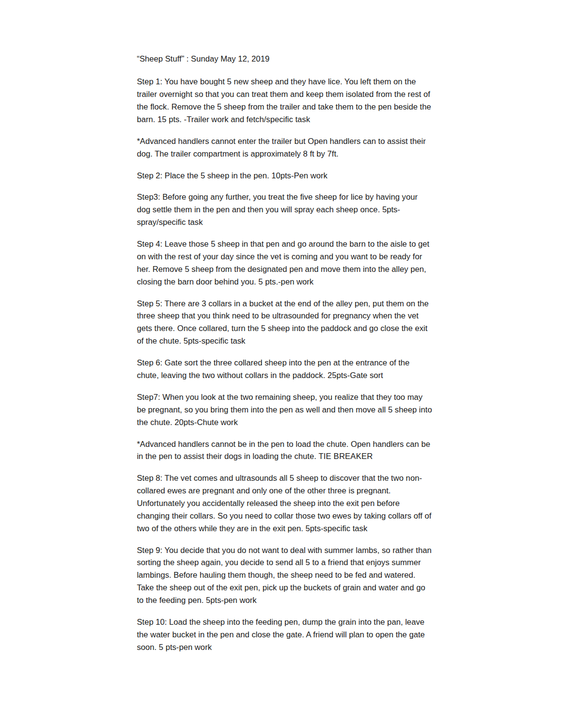“Sheep Stuff” : Sunday May 12, 2019
Step 1: You have bought 5 new sheep and they have lice. You left them on the trailer overnight so that you can treat them and keep them isolated from the rest of the flock. Remove the 5 sheep from the trailer and take them to the pen beside the barn. 15 pts. -Trailer work and fetch/specific task
*Advanced handlers cannot enter the trailer but Open handlers can to assist their dog. The trailer compartment is approximately 8 ft by 7ft.
Step 2: Place the 5 sheep in the pen. 10pts-Pen work
Step3: Before going any further, you treat the five sheep for lice by having your dog settle them in the pen and then you will spray each sheep once. 5pts- spray/specific task
Step 4: Leave those 5 sheep in that pen and go around the barn to the aisle to get on with the rest of your day since the vet is coming and you want to be ready for her. Remove 5 sheep from the designated pen and move them into the alley pen, closing the barn door behind you. 5 pts.-pen work
Step 5: There are 3 collars in a bucket at the end of the alley pen, put them on the three sheep that you think need to be ultrasounded for pregnancy when the vet gets there. Once collared, turn the 5 sheep into the paddock and go close the exit of the chute. 5pts-specific task
Step 6: Gate sort the three collared sheep into the pen at the entrance of the chute, leaving the two without collars in the paddock. 25pts-Gate sort
Step7: When you look at the two remaining sheep, you realize that they too may be pregnant, so you bring them into the pen as well and then move all 5 sheep into the chute. 20pts-Chute work
*Advanced handlers cannot be in the pen to load the chute. Open handlers can be in the pen to assist their dogs in loading the chute. TIE BREAKER
Step 8: The vet comes and ultrasounds all 5 sheep to discover that the two non-collared ewes are pregnant and only one of the other three is pregnant. Unfortunately you accidentally released the sheep into the exit pen before changing their collars. So you need to collar those two ewes by taking collars off of two of the others while they are in the exit pen. 5pts-specific task
Step 9: You decide that you do not want to deal with summer lambs, so rather than sorting the sheep again, you decide to send all 5 to a friend that enjoys summer lambings. Before hauling them though, the sheep need to be fed and watered. Take the sheep out of the exit pen, pick up the buckets of grain and water and go to the feeding pen. 5pts-pen work
Step 10: Load the sheep into the feeding pen, dump the grain into the pan, leave the water bucket in the pen and close the gate. A friend will plan to open the gate soon. 5 pts-pen work